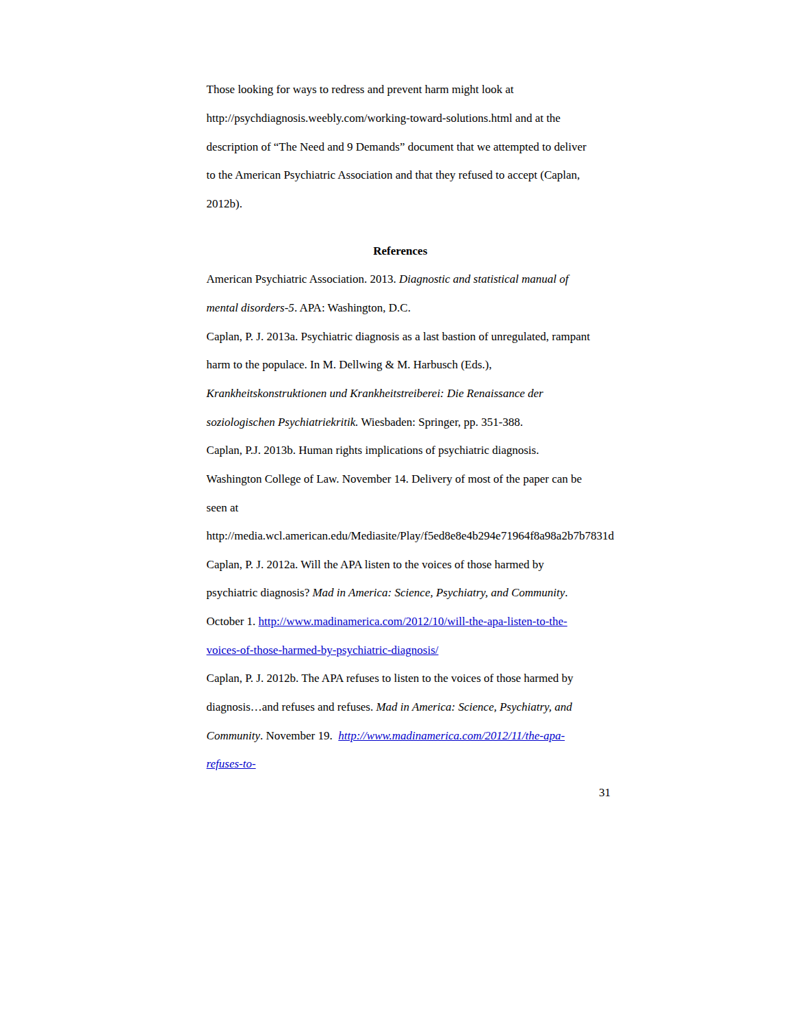Those looking for ways to redress and prevent harm might look at http://psychdiagnosis.weebly.com/working-toward-solutions.html and at the description of “The Need and 9 Demands” document that we attempted to deliver to the American Psychiatric Association and that they refused to accept (Caplan, 2012b).
References
American Psychiatric Association. 2013. Diagnostic and statistical manual of mental disorders-5. APA: Washington, D.C.
Caplan, P. J. 2013a. Psychiatric diagnosis as a last bastion of unregulated, rampant harm to the populace. In M. Dellwing & M. Harbusch (Eds.), Krankheitskonstruktionen und Krankheitstreiberei: Die Renaissance der soziologischen Psychiatriekritik. Wiesbaden: Springer, pp. 351-388.
Caplan, P.J. 2013b. Human rights implications of psychiatric diagnosis. Washington College of Law. November 14. Delivery of most of the paper can be seen at http://media.wcl.american.edu/Mediasite/Play/f5ed8e8e4b294e71964f8a98a2b7b7831d
Caplan, P. J. 2012a. Will the APA listen to the voices of those harmed by psychiatric diagnosis? Mad in America: Science, Psychiatry, and Community. October 1. http://www.madinamerica.com/2012/10/will-the-apa-listen-to-the-voices-of-those-harmed-by-psychiatric-diagnosis/
Caplan, P. J. 2012b. The APA refuses to listen to the voices of those harmed by diagnosis…and refuses and refuses. Mad in America: Science, Psychiatry, and Community. November 19. http://www.madinamerica.com/2012/11/the-apa-refuses-to-
31